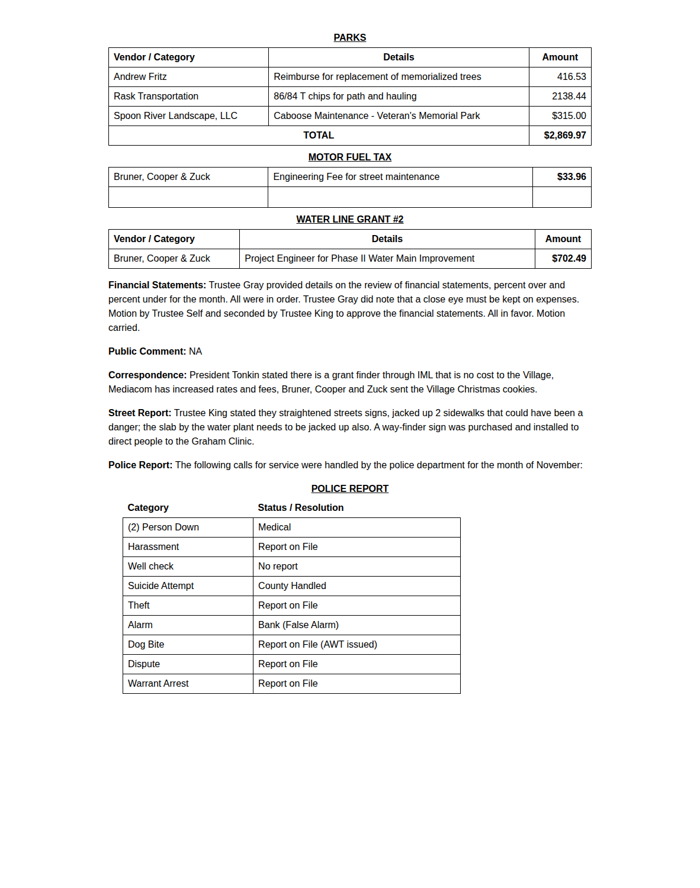PARKS
| Vendor / Category | Details | Amount |
| --- | --- | --- |
| Andrew Fritz | Reimburse for replacement of memorialized trees | 416.53 |
| Rask Transportation | 86/84 T chips for path and hauling | 2138.44 |
| Spoon River Landscape, LLC | Caboose Maintenance - Veteran's Memorial Park | $315.00 |
| TOTAL | $2,869.97 |
MOTOR FUEL TAX
| Bruner, Cooper & Zuck | Engineering Fee for street maintenance | $33.96 |
WATER LINE GRANT #2
| Vendor / Category | Details | Amount |
| --- | --- | --- |
| Bruner, Cooper & Zuck | Project Engineer for Phase II Water Main Improvement | $702.49 |
Financial Statements: Trustee Gray provided details on the review of financial statements, percent over and percent under for the month. All were in order. Trustee Gray did note that a close eye must be kept on expenses. Motion by Trustee Self and seconded by Trustee King to approve the financial statements. All in favor. Motion carried.
Public Comment: NA
Correspondence: President Tonkin stated there is a grant finder through IML that is no cost to the Village, Mediacom has increased rates and fees, Bruner, Cooper and Zuck sent the Village Christmas cookies.
Street Report: Trustee King stated they straightened streets signs, jacked up 2 sidewalks that could have been a danger; the slab by the water plant needs to be jacked up also. A way-finder sign was purchased and installed to direct people to the Graham Clinic.
Police Report: The following calls for service were handled by the police department for the month of November:
POLICE REPORT
| Category | Status / Resolution |
| --- | --- |
| (2) Person Down | Medical |
| Harassment | Report on File |
| Well check | No report |
| Suicide Attempt | County Handled |
| Theft | Report on File |
| Alarm | Bank (False Alarm) |
| Dog Bite | Report on File (AWT issued) |
| Dispute | Report on File |
| Warrant Arrest | Report on File |